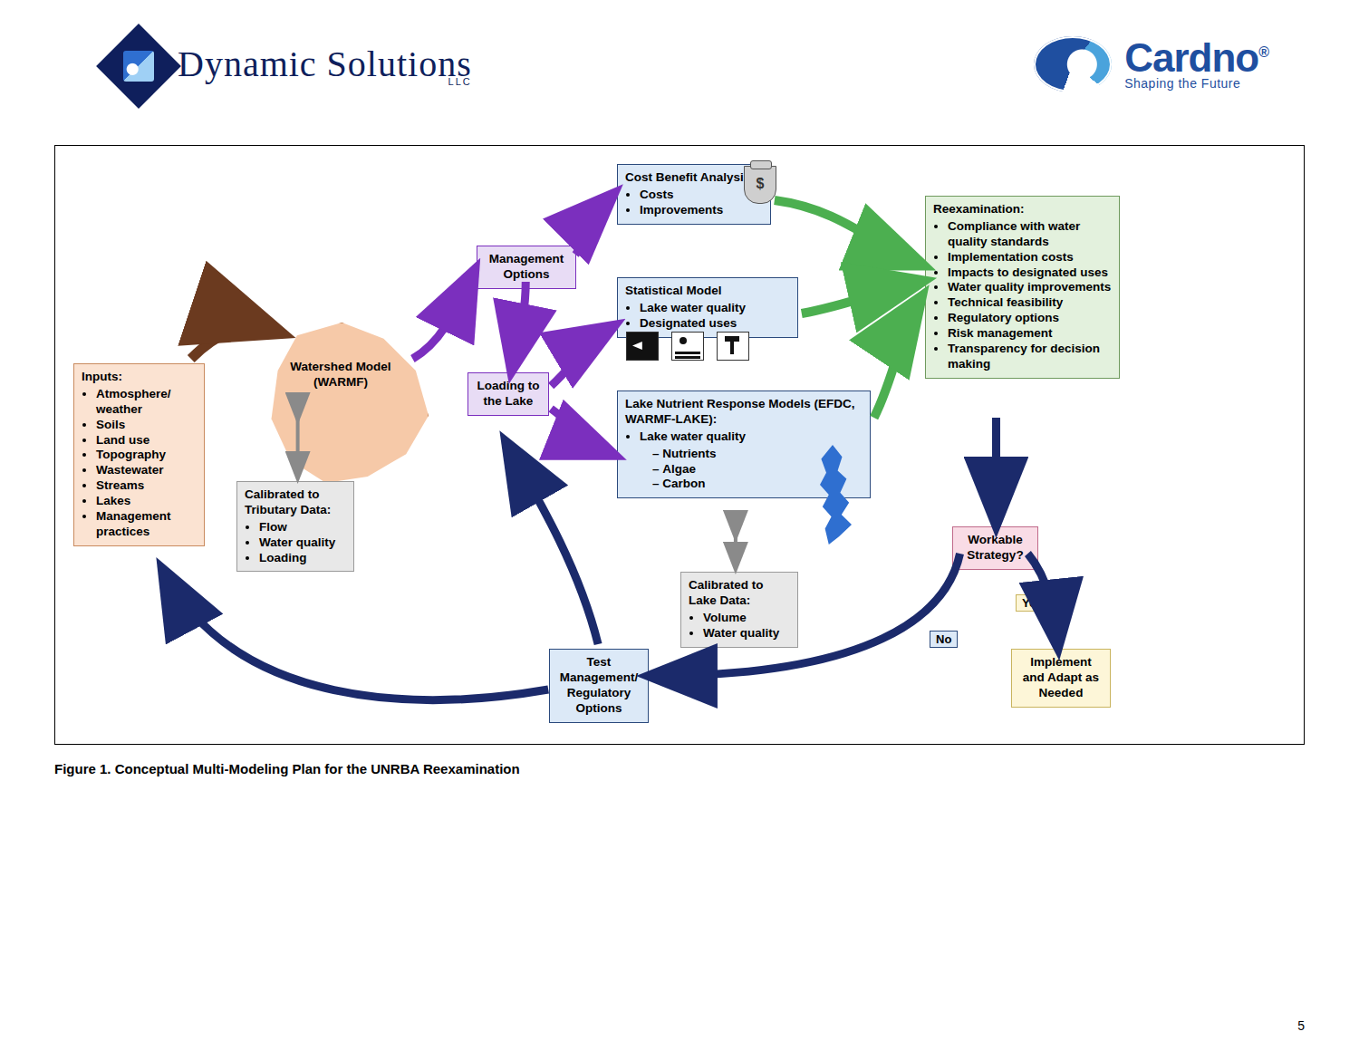Dynamic SolutionsLLC
Cardno®Shaping the Future
Cost Benefit Analysis
Costs
Improvements
Statistical Model
Lake water quality
Designated uses
Lake Nutrient Response Models (EFDC, WARMF-LAKE):
Lake water quality
Nutrients
Algae
Carbon
Reexamination:
Compliance with water quality standards
Implementation costs
Impacts to designated uses
Water quality improvements
Technical feasibility
Regulatory options
Risk management
Transparency for decision making
Inputs:
Atmosphere/ weather
Soils
Land use
Topography
Wastewater
Streams
Lakes
Management practices
Watershed Model (WARMF)
Calibrated to Tributary Data:
Flow
Water quality
Loading
Calibrated to Lake Data:
Volume
Water quality
Management Options
Loading to the Lake
Test Management/ Regulatory Options
Workable Strategy?
Implement and Adapt as Needed
Yes
No
Figure 1. Conceptual Multi-Modeling Plan for the UNRBA Reexamination
5